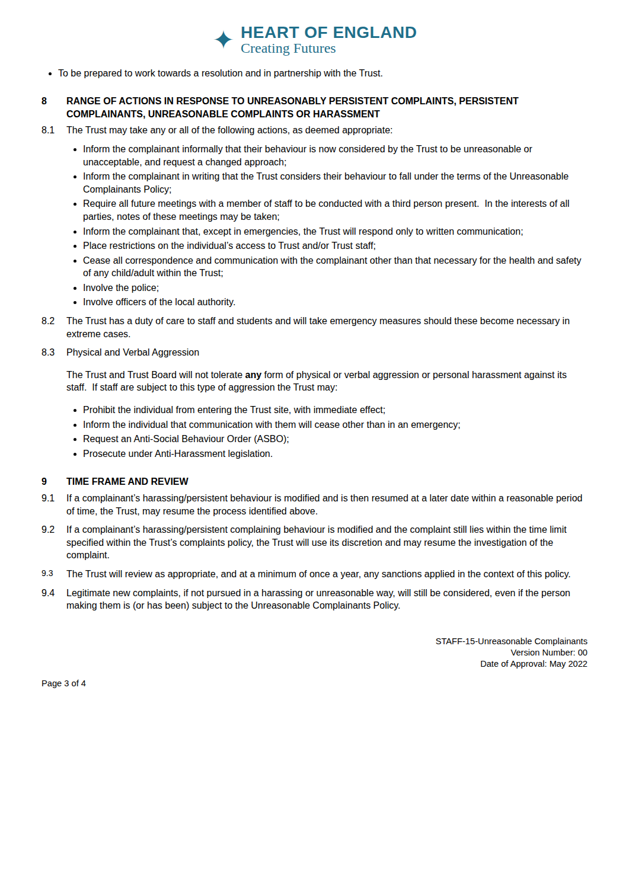✦ HEART OF ENGLAND
Creating Futures
To be prepared to work towards a resolution and in partnership with the Trust.
8
Range of actions in response to unreasonably persistent complaints, persistent complainants, unreasonable complaints or harassment
8.1
The Trust may take any or all of the following actions, as deemed appropriate:
Inform the complainant informally that their behaviour is now considered by the Trust to be unreasonable or unacceptable, and request a changed approach;
Inform the complainant in writing that the Trust considers their behaviour to fall under the terms of the Unreasonable Complainants Policy;
Require all future meetings with a member of staff to be conducted with a third person present. In the interests of all parties, notes of these meetings may be taken;
Inform the complainant that, except in emergencies, the Trust will respond only to written communication;
Place restrictions on the individual’s access to Trust and/or Trust staff;
Cease all correspondence and communication with the complainant other than that necessary for the health and safety of any child/adult within the Trust;
Involve the police;
Involve officers of the local authority.
8.2
The Trust has a duty of care to staff and students and will take emergency measures should these become necessary in extreme cases.
8.3
Physical and Verbal Aggression
The Trust and Trust Board will not tolerate any form of physical or verbal aggression or personal harassment against its staff. If staff are subject to this type of aggression the Trust may:
Prohibit the individual from entering the Trust site, with immediate effect;
Inform the individual that communication with them will cease other than in an emergency;
Request an Anti-Social Behaviour Order (ASBO);
Prosecute under Anti-Harassment legislation.
9
Time frame and review
9.1
If a complainant’s harassing/persistent behaviour is modified and is then resumed at a later date within a reasonable period of time, the Trust, may resume the process identified above.
9.2
If a complainant’s harassing/persistent complaining behaviour is modified and the complaint still lies within the time limit specified within the Trust’s complaints policy, the Trust will use its discretion and may resume the investigation of the complaint.
9.3
The Trust will review as appropriate, and at a minimum of once a year, any sanctions applied in the context of this policy.
9.4
Legitimate new complaints, if not pursued in a harassing or unreasonable way, will still be considered, even if the person making them is (or has been) subject to the Unreasonable Complainants Policy.
STAFF-15-Unreasonable Complainants
Version Number: 00
Date of Approval: May 2022
Page 3 of 4